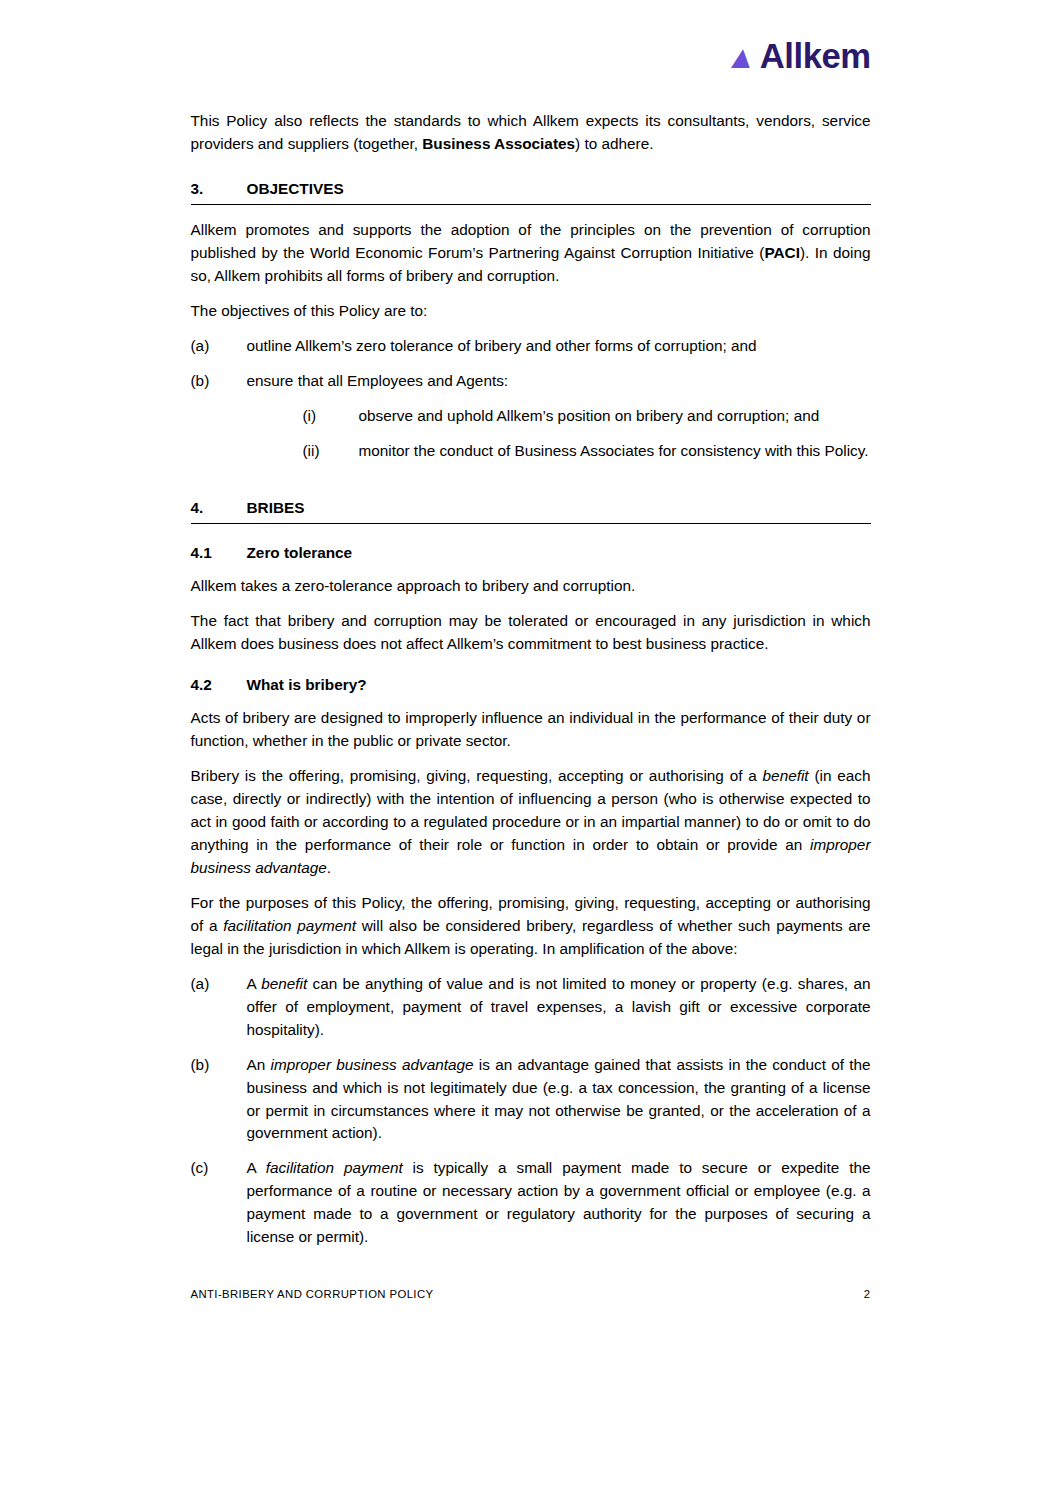▲Allkem
This Policy also reflects the standards to which Allkem expects its consultants, vendors, service providers and suppliers (together, Business Associates) to adhere.
3. OBJECTIVES
Allkem promotes and supports the adoption of the principles on the prevention of corruption published by the World Economic Forum’s Partnering Against Corruption Initiative (PACI). In doing so, Allkem prohibits all forms of bribery and corruption.
The objectives of this Policy are to:
(a) outline Allkem’s zero tolerance of bribery and other forms of corruption; and
(b) ensure that all Employees and Agents:
(i) observe and uphold Allkem’s position on bribery and corruption; and
(ii) monitor the conduct of Business Associates for consistency with this Policy.
4. BRIBES
4.1 Zero tolerance
Allkem takes a zero-tolerance approach to bribery and corruption.
The fact that bribery and corruption may be tolerated or encouraged in any jurisdiction in which Allkem does business does not affect Allkem’s commitment to best business practice.
4.2 What is bribery?
Acts of bribery are designed to improperly influence an individual in the performance of their duty or function, whether in the public or private sector.
Bribery is the offering, promising, giving, requesting, accepting or authorising of a benefit (in each case, directly or indirectly) with the intention of influencing a person (who is otherwise expected to act in good faith or according to a regulated procedure or in an impartial manner) to do or omit to do anything in the performance of their role or function in order to obtain or provide an improper business advantage.
For the purposes of this Policy, the offering, promising, giving, requesting, accepting or authorising of a facilitation payment will also be considered bribery, regardless of whether such payments are legal in the jurisdiction in which Allkem is operating. In amplification of the above:
(a) A benefit can be anything of value and is not limited to money or property (e.g. shares, an offer of employment, payment of travel expenses, a lavish gift or excessive corporate hospitality).
(b) An improper business advantage is an advantage gained that assists in the conduct of the business and which is not legitimately due (e.g. a tax concession, the granting of a license or permit in circumstances where it may not otherwise be granted, or the acceleration of a government action).
(c) A facilitation payment is typically a small payment made to secure or expedite the performance of a routine or necessary action by a government official or employee (e.g. a payment made to a government or regulatory authority for the purposes of securing a license or permit).
Anti-Bribery and Corruption Policy 2